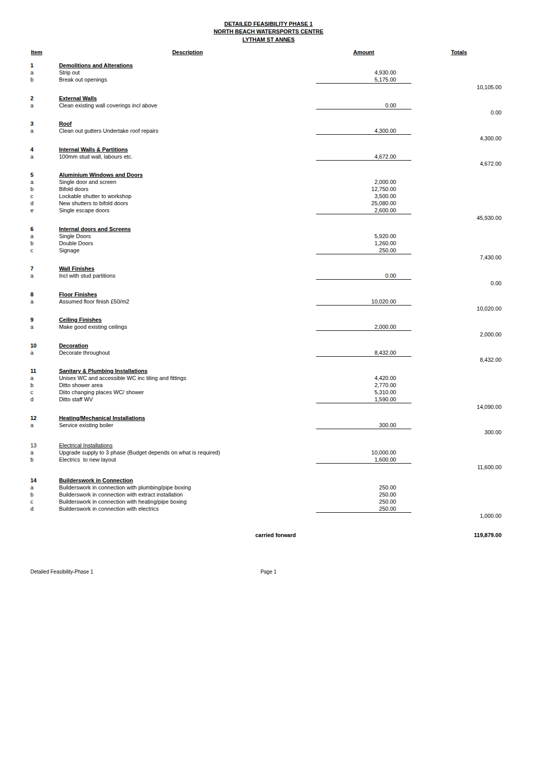DETAILED FEASIBILITY PHASE 1
NORTH BEACH WATERSPORTS CENTRE
LYTHAM ST ANNES
| Item | Description | Amount | Totals |
| --- | --- | --- | --- |
| 1 | Demolitions and Alterations | | |
| a | Strip out | 4,930.00 | |
| b | Break out openings | 5,175.00 | |
| | | | 10,105.00 |
| 2 | External Walls | | |
| a | Clean existing wall coverings incl above | 0.00 | |
| | | | 0.00 |
| 3 | Roof | | |
| a | Clean out gutters Undertake roof repairs | 4,300.00 | |
| | | | 4,300.00 |
| 4 | Internal Walls & Partitions | | |
| a | 100mm stud wall, labours etc. | 4,672.00 | |
| | | | 4,672.00 |
| 5 | Aluminium Windows and Doors | | |
| a | Single door and screen | 2,000.00 | |
| b | Bifold doors | 12,750.00 | |
| c | Lockable shutter to workshop | 3,500.00 | |
| d | New shutters to bifold doors | 25,080.00 | |
| e | Single escape doors | 2,600.00 | |
| | | | 45,930.00 |
| 6 | Internal doors and Screens | | |
| a | Single Doors | 5,920.00 | |
| b | Double Doors | 1,260.00 | |
| c | Signage | 250.00 | |
| | | | 7,430.00 |
| 7 | Wall Finishes | | |
| a | Incl with stud partitions | 0.00 | |
| | | | 0.00 |
| 8 | Floor Finishes | | |
| a | Assumed floor finish £50/m2 | 10,020.00 | |
| | | | 10,020.00 |
| 9 | Ceiling Finishes | | |
| a | Make good existing ceilings | 2,000.00 | |
| | | | 2,000.00 |
| 10 | Decoration | | |
| a | Decorate throughout | 8,432.00 | |
| | | | 8,432.00 |
| 11 | Sanitary & Plumbing Installations | | |
| a | Unisex WC and accessible WC inc tiling and fittings | 4,420.00 | |
| b | Ditto shower area | 2,770.00 | |
| c | Diito changing places WC/ shower | 5,310.00 | |
| d | Ditto staff WV | 1,590.00 | |
| | | | 14,090.00 |
| 12 | Heating/Mechanical Installations | | |
| a | Service existing boiler | 300.00 | |
| | | | 300.00 |
| 13 | Electrical Installations | | |
| a | Upgrade supply to 3 phase (Budget depends on what is required) | 10,000.00 | |
| b | Electrics to new layout | 1,600.00 | |
| | | | 11,600.00 |
| 14 | Builderswork in Connection | | |
| a | Builderswork in connection with plumbing/pipe boxing | 250.00 | |
| b | Builderswork in connection with extract installation | 250.00 | |
| c | Builderswork in connection with heating/pipe boxing | 250.00 | |
| d | Builderswork in connection with electrics | 250.00 | |
| | | | 1,000.00 |
| | carried forward | | 119,879.00 |
Detailed Feasibility-Phase 1
Page 1